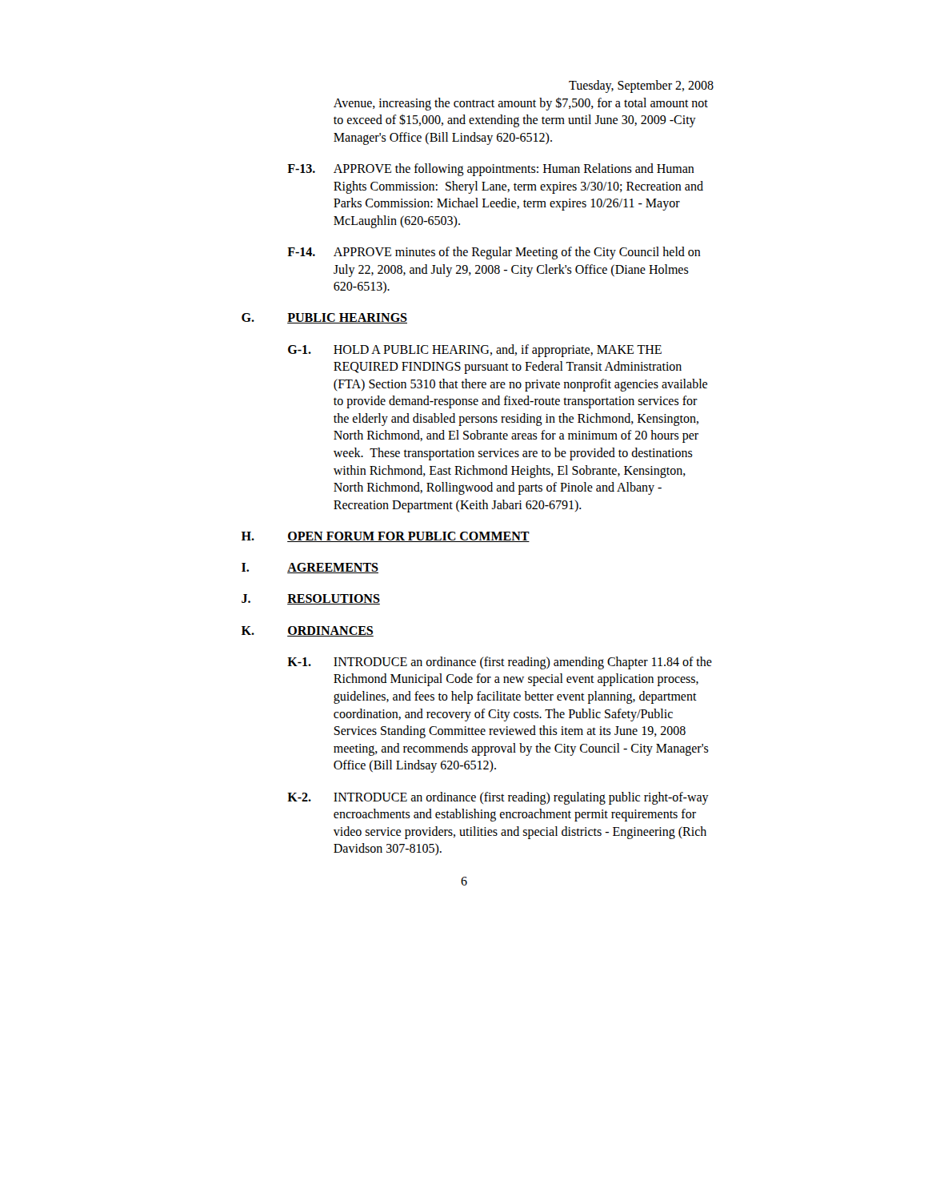Tuesday, September 2, 2008
Avenue, increasing the contract amount by $7,500, for a total amount not to exceed of $15,000, and extending the term until June 30, 2009 -City Manager's Office (Bill Lindsay 620-6512).
F-13. APPROVE the following appointments: Human Relations and Human Rights Commission: Sheryl Lane, term expires 3/30/10; Recreation and Parks Commission: Michael Leedie, term expires 10/26/11 - Mayor McLaughlin (620-6503).
F-14. APPROVE minutes of the Regular Meeting of the City Council held on July 22, 2008, and July 29, 2008 - City Clerk's Office (Diane Holmes 620-6513).
G. Public Hearings
G-1. HOLD A PUBLIC HEARING, and, if appropriate, MAKE THE REQUIRED FINDINGS pursuant to Federal Transit Administration (FTA) Section 5310 that there are no private nonprofit agencies available to provide demand-response and fixed-route transportation services for the elderly and disabled persons residing in the Richmond, Kensington, North Richmond, and El Sobrante areas for a minimum of 20 hours per week. These transportation services are to be provided to destinations within Richmond, East Richmond Heights, El Sobrante, Kensington, North Richmond, Rollingwood and parts of Pinole and Albany - Recreation Department (Keith Jabari 620-6791).
H. Open Forum for Public Comment
I. Agreements
J. Resolutions
K. Ordinances
K-1. INTRODUCE an ordinance (first reading) amending Chapter 11.84 of the Richmond Municipal Code for a new special event application process, guidelines, and fees to help facilitate better event planning, department coordination, and recovery of City costs. The Public Safety/Public Services Standing Committee reviewed this item at its June 19, 2008 meeting, and recommends approval by the City Council - City Manager's Office (Bill Lindsay 620-6512).
K-2. INTRODUCE an ordinance (first reading) regulating public right-of-way encroachments and establishing encroachment permit requirements for video service providers, utilities and special districts - Engineering (Rich Davidson 307-8105).
6